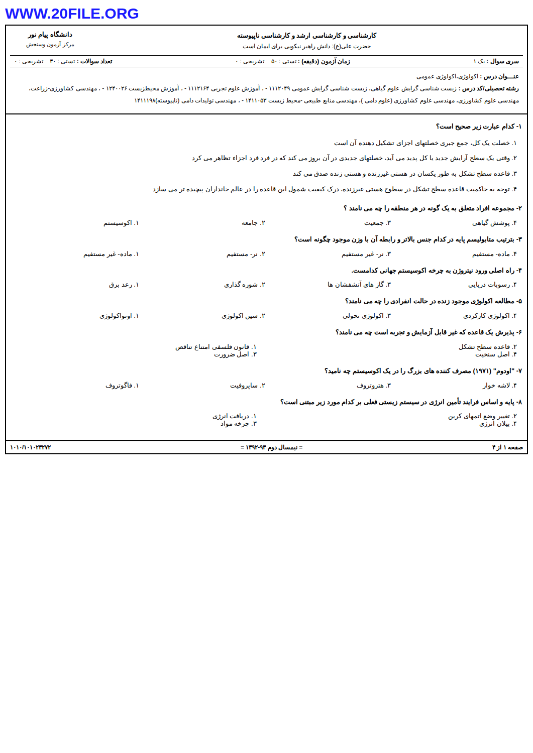WWW.20FILE.ORG
کارشناسی و کارشناسی ارشد و کارشناسی ناپیوسته
حضرت علی(ع): دانش راهبر نیکویی برای ایمان است
دانشگاه پیام نور
مرکز آزمون وسنجش
سری سوال : یک ۱
زمان آزمون (دقیقه) : تستی : ۵۰ تشریحی : ۰
تعداد سوالات : تستی : ۳۰ تشریحی : ۰
عنـــوان درس : اکولوژی،اکولوژی عمومی
رشته تحصیلی/کد درس : زیست شناسی گرایش علوم گیاهی، زیست شناسی گرایش عمومی ۱۱۱۲۰۴۹ - ، آموزش علوم تجربی ۱۱۱۲۱۶۴ - ، آموزش محیطزیست ۱۲۴۰۰۲۶ - ، مهندسی کشاورزی-زراعت، مهندسی علوم کشاورزی، مهندسی علوم کشاورزی (علوم دامی )، مهندسی منابع طبیعی -محیط زیست ۱۴۱۱۰۵۳ - ، مهندسی تولیدات دامی (ناپیوسته)۱۴۱۱۱۹۸
۱- کدام عبارت زیر صحیح است؟
۱. خصلت یک کل، جمع جبری خصلتهای اجزای تشکیل دهنده آن است
۲. وقتی یک سطح آرایش جدید یا کل پدید می آید، خصلتهای جدیدی در آن بروز می کند که در فرد فرد اجزاء تظاهر می کرد
۳. قاعده سطح تشکل به طور یکسان در هستی غیرزنده و هستی زنده صدق می کند
۴. توجه به حاکمیت قاعده سطح تشکل در سطوح هستی غیرزنده، درک کیفیت شمول این قاعده را در عالم جانداران پیچیده تر می سازد
۲- مجموعه افراد متعلق به یک گونه در هر منطقه را چه می نامند ؟
۱. اکوسیستم
۲. جامعه
۳. جمعیت
۴. پوشش گیاهی
۳- بترتیب متابولیسم پایه در کدام جنس بالاتر و رابطه آن با وزن موجود چگونه است؟
۱. ماده- غیر مستفیم
۲. نر- مستفیم
۳. نر- غیر مستفیم
۴. ماده- مستفیم
۴- راه اصلی ورود نیتروژن به چرخه اکوسیستم جهانی کدامست.
۱. رعد برق
۲. شوره گذاری
۳. گاز های آتشفشان ها
۴. رسوبات دریایی
۵- مطالعه اکولوژی موجود زنده در حالت انفرادی را چه می نامند؟
۱. اوتواکولوژی
۲. سین اکولوژی
۳. اکولوژی تحولی
۴. اکولوژی کارکردی
۶- پذیرش یک قاعده که غیر قابل آزمایش و تجربه است چه می نامند؟
۱. قانون فلسفی امتناع تناقص
۲. قاعده سطح تشکل
۳. اصل ضرورت
۴. اصل سنخیت
۷- "اودوم" (۱۹۷۱) مصرف کننده های بزرگ را در یک اکوسیستم چه نامید؟
۱. فاگوتروف
۲. ساپروفیت
۳. هتروتروف
۴. لاشه خوار
۸- پایه و اساس فرایند تأمین انرژی در سیستم زیستی فعلی بر کدام مورد زیر مبتنی است؟
۱. دریافت انرژی
۲. تغییر وضع اتمهای کربن
۳. چرخه مواد
۴. بیلان انرژی
صفحه ۱ از ۴
= نیمسال دوم ۹۳-۱۳۹۲ =
۱۰۱۰/۱۰۱۰۲۳۲۷۲